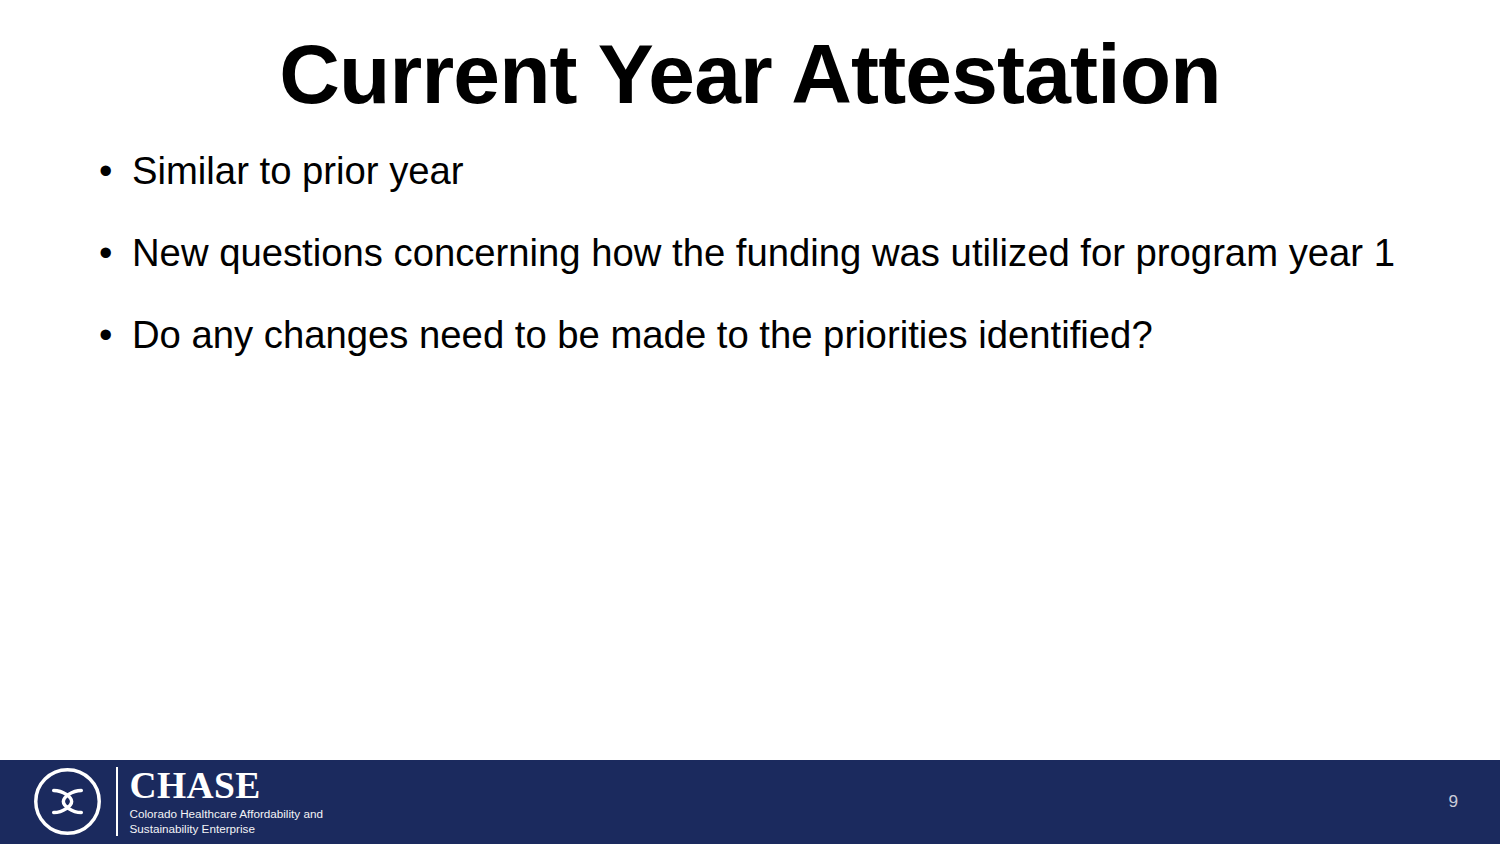Current Year Attestation
Similar to prior year
New questions concerning how the funding was utilized for program year 1
Do any changes need to be made to the priorities identified?
CHASE Colorado Healthcare Affordability and
Sustainability Enterprise
9